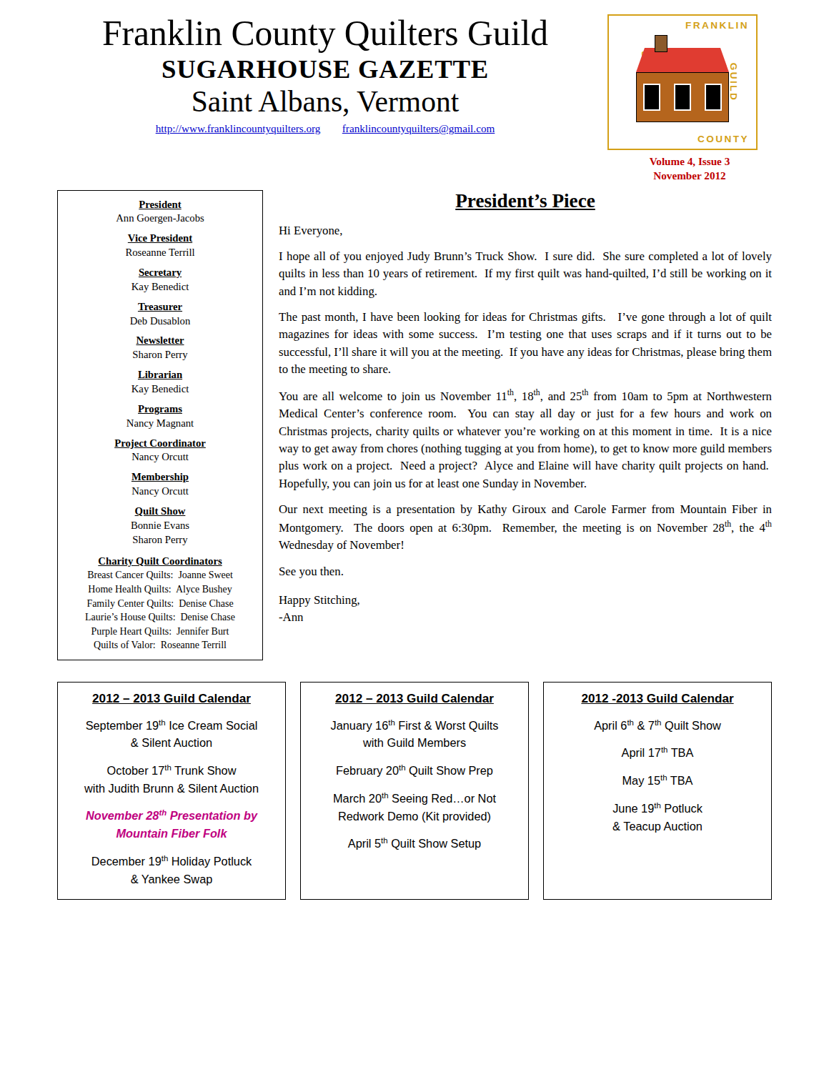Franklin County Quilters Guild
SUGARHOUSE GAZETTE
Saint Albans, Vermont
http://www.franklincountyquilters.org franklincountyquilters@gmail.com
FRANKLIN GUILD QUILTER'S COUNTY
Volume 4, Issue 3
November 2012
President
Ann Goergen-Jacobs
Vice President
Roseanne Terrill
Secretary
Kay Benedict
Treasurer
Deb Dusablon
Newsletter
Sharon Perry
Librarian
Kay Benedict
Programs
Nancy Magnant
Project Coordinator
Nancy Orcutt
Membership
Nancy Orcutt
Quilt Show
Bonnie Evans
Sharon Perry
Charity Quilt Coordinators
Breast Cancer Quilts: Joanne Sweet
Home Health Quilts: Alyce Bushey
Family Center Quilts: Denise Chase
Laurie’s House Quilts: Denise Chase
Purple Heart Quilts: Jennifer Burt
Quilts of Valor: Roseanne Terrill
President’s Piece
Hi Everyone,
I hope all of you enjoyed Judy Brunn’s Truck Show. I sure did. She sure completed a lot of lovely quilts in less than 10 years of retirement. If my first quilt was hand-quilted, I’d still be working on it and I’m not kidding.
The past month, I have been looking for ideas for Christmas gifts. I’ve gone through a lot of quilt magazines for ideas with some success. I’m testing one that uses scraps and if it turns out to be successful, I’ll share it will you at the meeting. If you have any ideas for Christmas, please bring them to the meeting to share.
You are all welcome to join us November 11th, 18th, and 25th from 10am to 5pm at Northwestern Medical Center’s conference room. You can stay all day or just for a few hours and work on Christmas projects, charity quilts or whatever you’re working on at this moment in time. It is a nice way to get away from chores (nothing tugging at you from home), to get to know more guild members plus work on a project. Need a project? Alyce and Elaine will have charity quilt projects on hand. Hopefully, you can join us for at least one Sunday in November.
Our next meeting is a presentation by Kathy Giroux and Carole Farmer from Mountain Fiber in Montgomery. The doors open at 6:30pm. Remember, the meeting is on November 28th, the 4th Wednesday of November!
See you then.
Happy Stitching,
-Ann
2012 – 2013 Guild Calendar
September 19th Ice Cream Social
& Silent Auction
October 17th Trunk Show
with Judith Brunn & Silent Auction
November 28th Presentation by Mountain Fiber Folk
December 19th Holiday Potluck
& Yankee Swap
2012 – 2013 Guild Calendar
January 16th First & Worst Quilts
with Guild Members
February 20th Quilt Show Prep
March 20th Seeing Red…or Not
Redwork Demo (Kit provided)
April 5th Quilt Show Setup
2012 -2013 Guild Calendar
April 6th & 7th Quilt Show
April 17th TBA
May 15th TBA
June 19th Potluck
& Teacup Auction